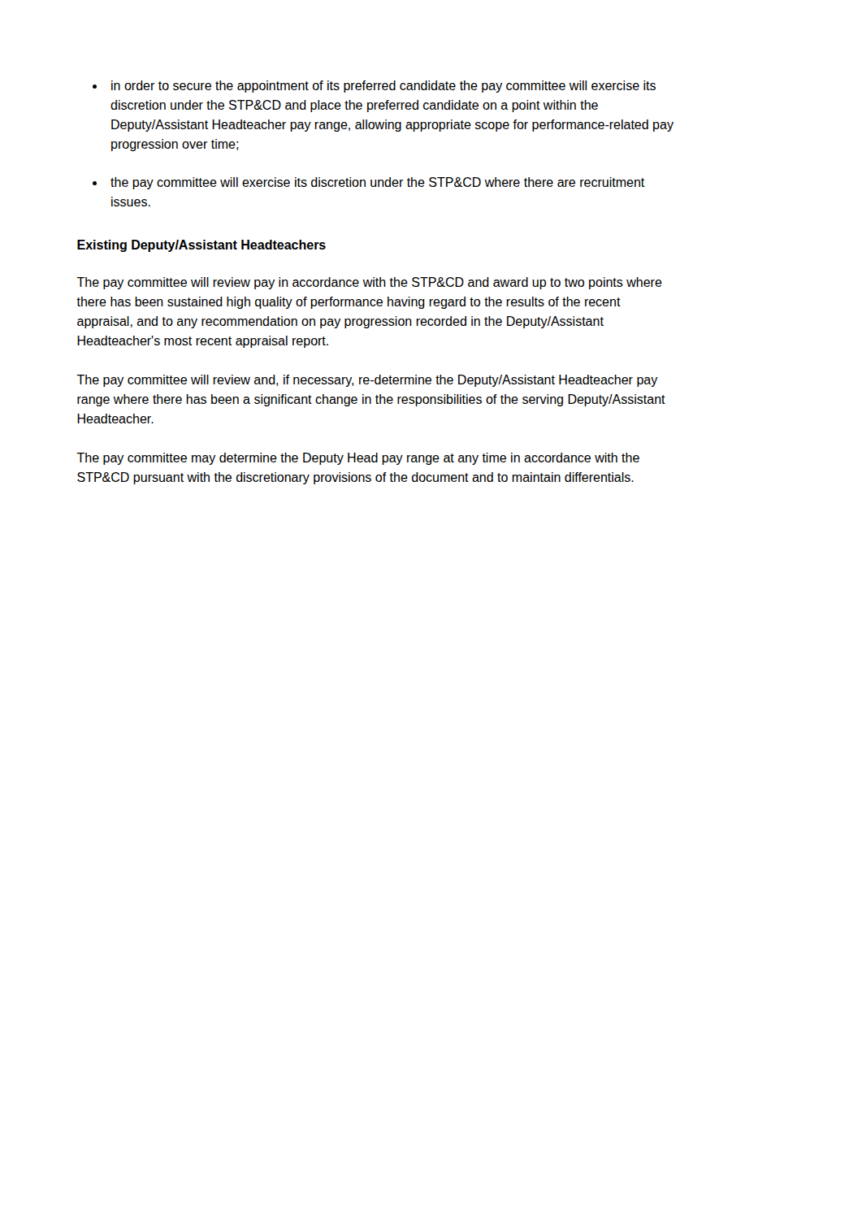in order to secure the appointment of its preferred candidate the pay committee will exercise its discretion under the STP&CD and place the preferred candidate on a point within the Deputy/Assistant Headteacher pay range, allowing appropriate scope for performance-related pay progression over time;
the pay committee will exercise its discretion under the STP&CD where there are recruitment issues.
Existing Deputy/Assistant Headteachers
The pay committee will review pay in accordance with the STP&CD and award up to two points where there has been sustained high quality of performance having regard to the results of the recent appraisal, and to any recommendation on pay progression recorded in the Deputy/Assistant Headteacher's most recent appraisal report.
The pay committee will review and, if necessary, re-determine the Deputy/Assistant Headteacher pay range where there has been a significant change in the responsibilities of the serving Deputy/Assistant Headteacher.
The pay committee may determine the Deputy Head pay range at any time in accordance with the STP&CD pursuant with the discretionary provisions of the document and to maintain differentials.